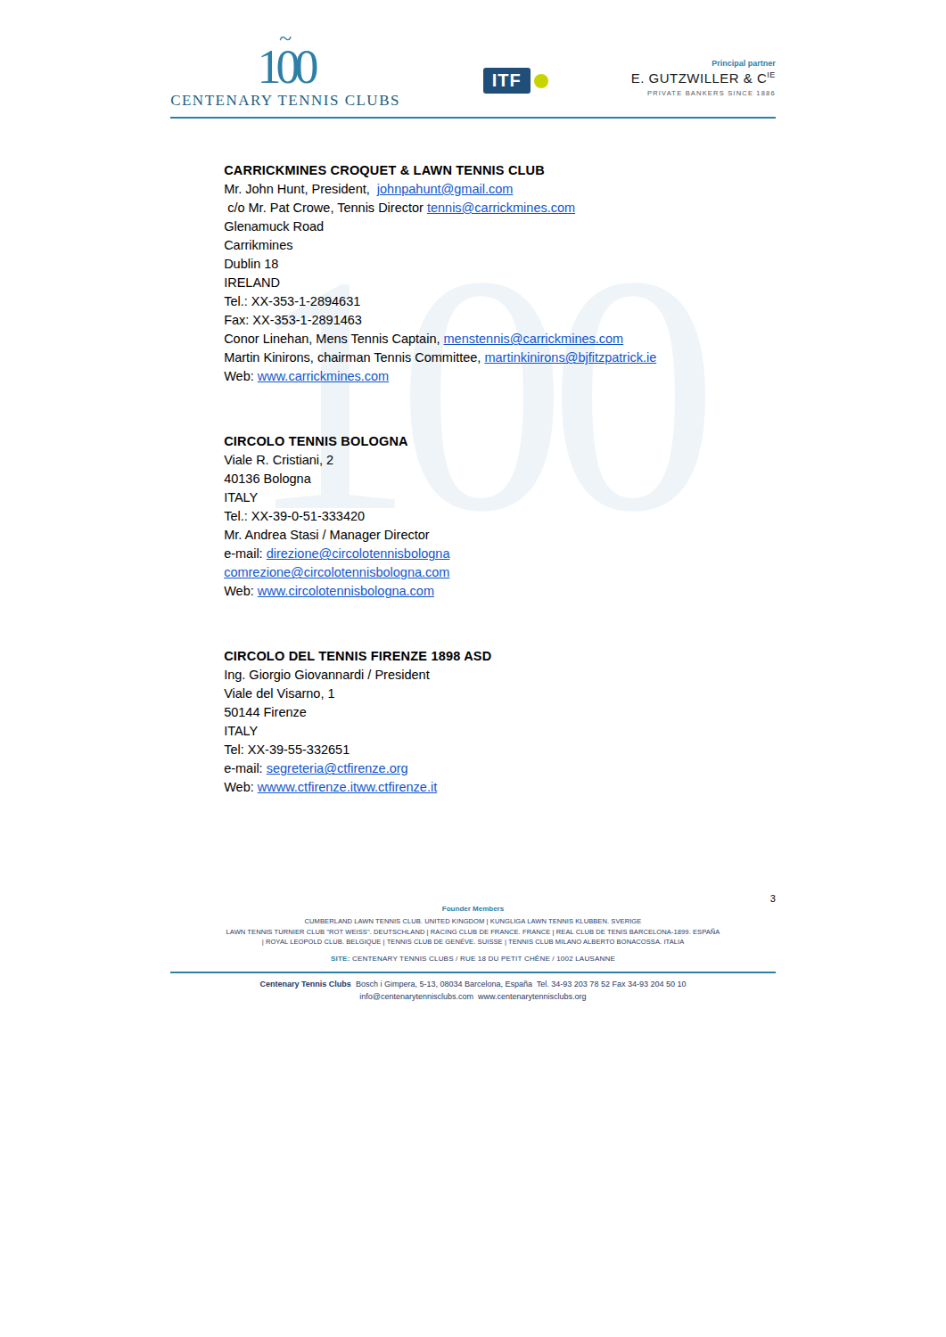100
~100
CENTENARY TENNIS CLUBS
ITF
Principal partner
E. GUTZWILLER & CIE
PRIVATE BANKERS SINCE 1886
CARRICKMINES CROQUET & LAWN TENNIS CLUB
Mr. John Hunt, President, johnpahunt@gmail.com
c/o Mr. Pat Crowe, Tennis Director tennis@carrickmines.com
Glenamuck Road
Carrikmines
Dublin 18
IRELAND
Tel.: XX-353-1-2894631
Fax: XX-353-1-2891463
Conor Linehan, Mens Tennis Captain, menstennis@carrickmines.com
Martin Kinirons, chairman Tennis Committee, martinkinirons@bjfitzpatrick.ie
Web: www.carrickmines.com
CIRCOLO TENNIS BOLOGNA
Viale R. Cristiani, 2
40136 Bologna
ITALY
Tel.: XX-39-0-51-333420
Mr. Andrea Stasi / Manager Director
e-mail: direzione@circolotennisbologna
comrezione@circolotennisbologna.com
Web: www.circolotennisbologna.com
CIRCOLO DEL TENNIS FIRENZE 1898 ASD
Ing. Giorgio Giovannardi / President
Viale del Visarno, 1
50144 Firenze
ITALY
Tel: XX-39-55-332651
e-mail: segreteria@ctfirenze.org
Web: wwww.ctfirenze.it ww.ctfirenze.it
3
Founder Members
CUMBERLAND LAWN TENNIS CLUB. UNITED KINGDOM | KUNGLIGA LAWN TENNIS KLUBBEN. SVERIGE
LAWN TENNIS TURNIER CLUB "ROT WEISS". DEUTSCHLAND | RACING CLUB DE FRANCE. FRANCE | REAL CLUB DE TENIS BARCELONA-1899. ESPAÑA
| ROYAL LEOPOLD CLUB. BELGIQUE | TENNIS CLUB DE GENÉVE. SUISSE | TENNIS CLUB MILANO ALBERTO BONACOSSA. ITALIA
SITE: CENTENARY TENNIS CLUBS / RUE 18 DU PETIT CHÊNE / 1002 LAUSANNE
Centenary Tennis Clubs Bosch i Gimpera, 5-13, 08034 Barcelona, España Tel. 34-93 203 78 52 Fax 34-93 204 50 10
info@centenarytennisclubs.com www.centenarytennisclubs.org